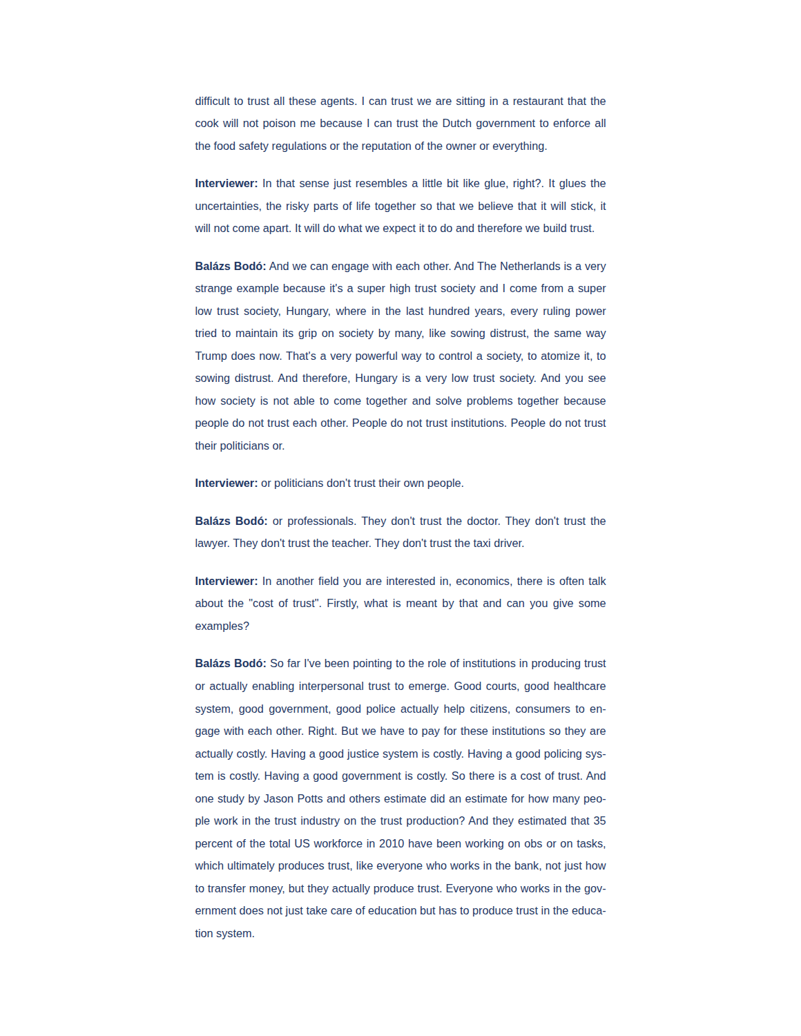difficult to trust all these agents. I can trust we are sitting in a restaurant that the cook will not poison me because I can trust the Dutch government to enforce all the food safety regulations or the reputation of the owner or everything.
Interviewer: In that sense just resembles a little bit like glue, right?. It glues the uncertainties, the risky parts of life together so that we believe that it will stick, it will not come apart. It will do what we expect it to do and therefore we build trust.
Balázs Bodó: And we can engage with each other. And The Netherlands is a very strange example because it's a super high trust society and I come from a super low trust society, Hungary, where in the last hundred years, every ruling power tried to maintain its grip on society by many, like sowing distrust, the same way Trump does now. That's a very powerful way to control a society, to atomize it, to sowing distrust. And therefore, Hungary is a very low trust society. And you see how society is not able to come together and solve problems together because people do not trust each other. People do not trust institutions. People do not trust their politicians or.
Interviewer: or politicians don't trust their own people.
Balázs Bodó: or professionals. They don't trust the doctor. They don't trust the lawyer. They don't trust the teacher. They don't trust the taxi driver.
Interviewer: In another field you are interested in, economics, there is often talk about the "cost of trust". Firstly, what is meant by that and can you give some examples?
Balázs Bodó: So far I've been pointing to the role of institutions in producing trust or actually enabling interpersonal trust to emerge. Good courts, good healthcare system, good government, good police actually help citizens, consumers to engage with each other. Right. But we have to pay for these institutions so they are actually costly. Having a good justice system is costly. Having a good policing system is costly. Having a good government is costly. So there is a cost of trust. And one study by Jason Potts and others estimate did an estimate for how many people work in the trust industry on the trust production? And they estimated that 35 percent of the total US workforce in 2010 have been working on obs or on tasks, which ultimately produces trust, like everyone who works in the bank, not just how to transfer money, but they actually produce trust. Everyone who works in the government does not just take care of education but has to produce trust in the education system.